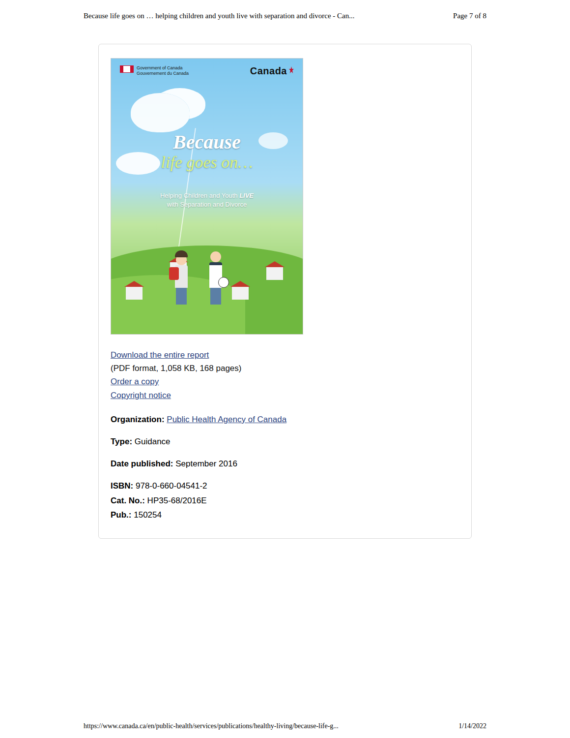Page 7 of 8 Because life goes on … helping children and youth live with separation and divorce - Can...
Government of Canada
Gouvernement du Canada
Canada
Because life goes on…
Helping Children and Youth LIVE
with Separation and Divorce
Download the entire report
(PDF format, 1,058 KB, 168 pages)
Order a copy
Copyright notice
Organization: Public Health Agency of Canada
Type: Guidance
Date published: September 2016
ISBN: 978-0-660-04541-2
Cat. No.: HP35-68/2016E
Pub.: 150254
https://www.canada.ca/en/public-health/services/publications/healthy-living/because-life-g... 1/14/2022